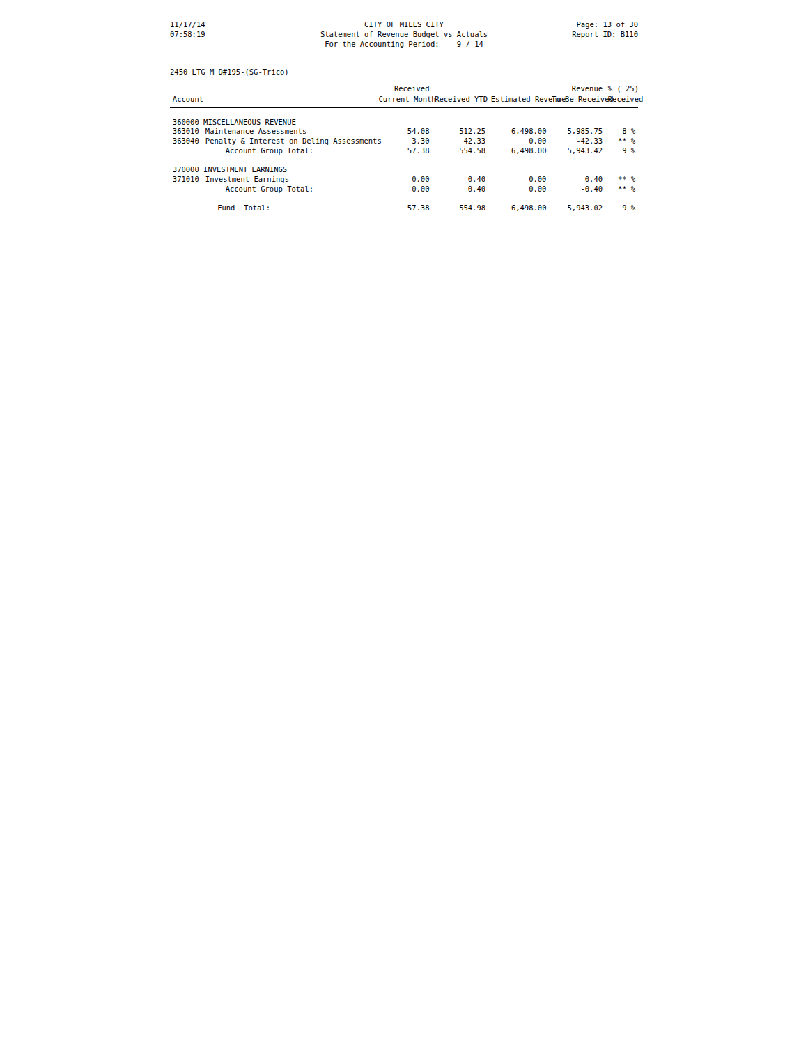11/17/14 07:58:19
CITY OF MILES CITY
Statement of Revenue Budget vs Actuals
For the Accounting Period: 9 / 14
Page: 13 of 30 Report ID: B110
2450 LTG M D#195-(SG-Trico)
| | | Received | | | Revenue | % ( 25) |
| --- | --- | --- | --- | --- | --- | --- |
| Account | Current Month | Received YTD | Estimated Revenue | To Be Received | Received |
| 360000 MISCELLANEOUS REVENUE | | | | | |
| 363010 | Maintenance Assessments | 54.08 | 512.25 | 6,498.00 | 5,985.75 | 8 % |
| 363040 | Penalty & Interest on Delinq Assessments | 3.30 | 42.33 | 0.00 | -42.33 | ** % |
| | Account Group Total: | 57.38 | 554.58 | 6,498.00 | 5,943.42 | 9 % |
| 370000 INVESTMENT EARNINGS | | | | | |
| 371010 | Investment Earnings | 0.00 | 0.40 | 0.00 | -0.40 | ** % |
| | Account Group Total: | 0.00 | 0.40 | 0.00 | -0.40 | ** % |
| | Fund Total: | 57.38 | 554.98 | 6,498.00 | 5,943.02 | 9 % |